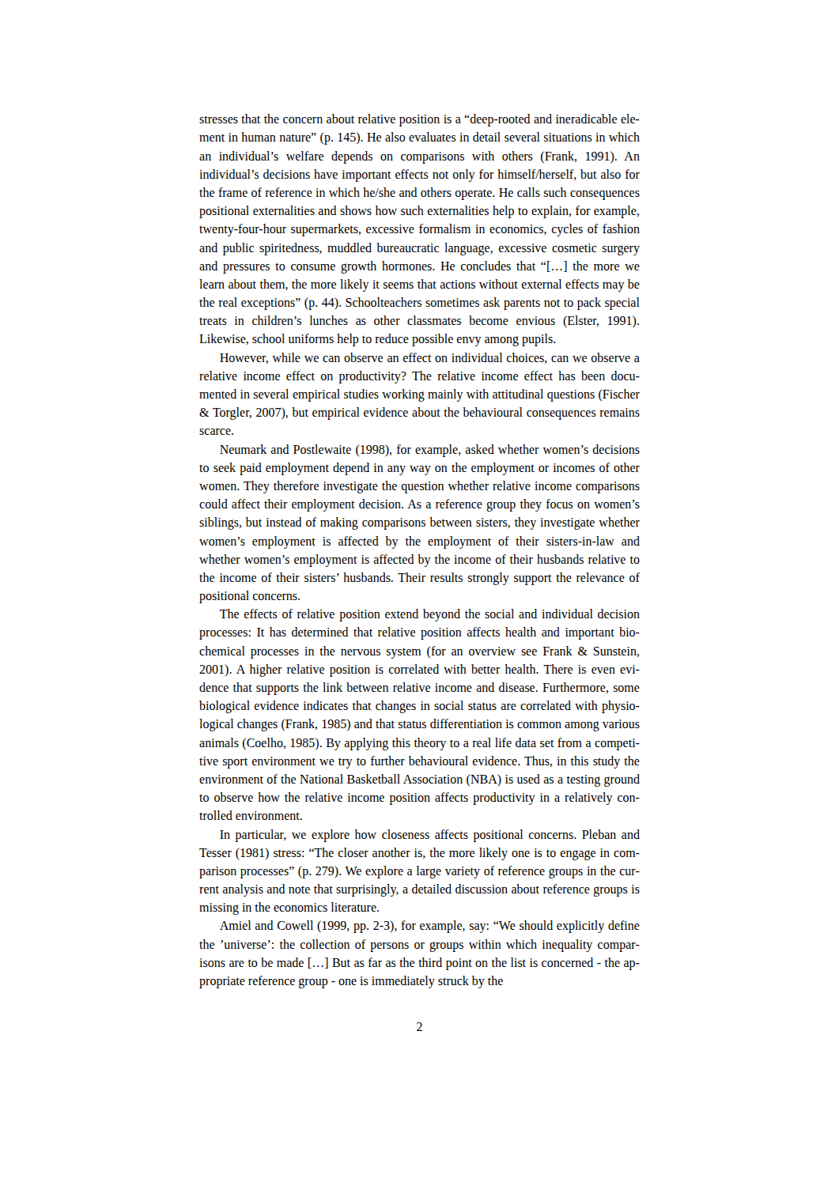stresses that the concern about relative position is a “deep-rooted and ineradicable element in human nature” (p. 145). He also evaluates in detail several situations in which an individual’s welfare depends on comparisons with others (Frank, 1991). An individual’s decisions have important effects not only for himself/herself, but also for the frame of reference in which he/she and others operate. He calls such consequences positional externalities and shows how such externalities help to explain, for example, twenty-four-hour supermarkets, excessive formalism in economics, cycles of fashion and public spiritedness, muddled bureaucratic language, excessive cosmetic surgery and pressures to consume growth hormones. He concludes that “[…] the more we learn about them, the more likely it seems that actions without external effects may be the real exceptions” (p. 44). Schoolteachers sometimes ask parents not to pack special treats in children’s lunches as other classmates become envious (Elster, 1991). Likewise, school uniforms help to reduce possible envy among pupils.
However, while we can observe an effect on individual choices, can we observe a relative income effect on productivity? The relative income effect has been documented in several empirical studies working mainly with attitudinal questions (Fischer & Torgler, 2007), but empirical evidence about the behavioural consequences remains scarce.
Neumark and Postlewaite (1998), for example, asked whether women’s decisions to seek paid employment depend in any way on the employment or incomes of other women. They therefore investigate the question whether relative income comparisons could affect their employment decision. As a reference group they focus on women’s siblings, but instead of making comparisons between sisters, they investigate whether women’s employment is affected by the employment of their sisters-in-law and whether women’s employment is affected by the income of their husbands relative to the income of their sisters’ husbands. Their results strongly support the relevance of positional concerns.
The effects of relative position extend beyond the social and individual decision processes: It has determined that relative position affects health and important biochemical processes in the nervous system (for an overview see Frank & Sunstein, 2001). A higher relative position is correlated with better health. There is even evidence that supports the link between relative income and disease. Furthermore, some biological evidence indicates that changes in social status are correlated with physiological changes (Frank, 1985) and that status differentiation is common among various animals (Coelho, 1985). By applying this theory to a real life data set from a competitive sport environment we try to further behavioural evidence. Thus, in this study the environment of the National Basketball Association (NBA) is used as a testing ground to observe how the relative income position affects productivity in a relatively controlled environment.
In particular, we explore how closeness affects positional concerns. Pleban and Tesser (1981) stress: “The closer another is, the more likely one is to engage in comparison processes” (p. 279). We explore a large variety of reference groups in the current analysis and note that surprisingly, a detailed discussion about reference groups is missing in the economics literature.
Amiel and Cowell (1999, pp. 2-3), for example, say: “We should explicitly define the ’universe’: the collection of persons or groups within which inequality comparisons are to be made […] But as far as the third point on the list is concerned - the appropriate reference group - one is immediately struck by the
2